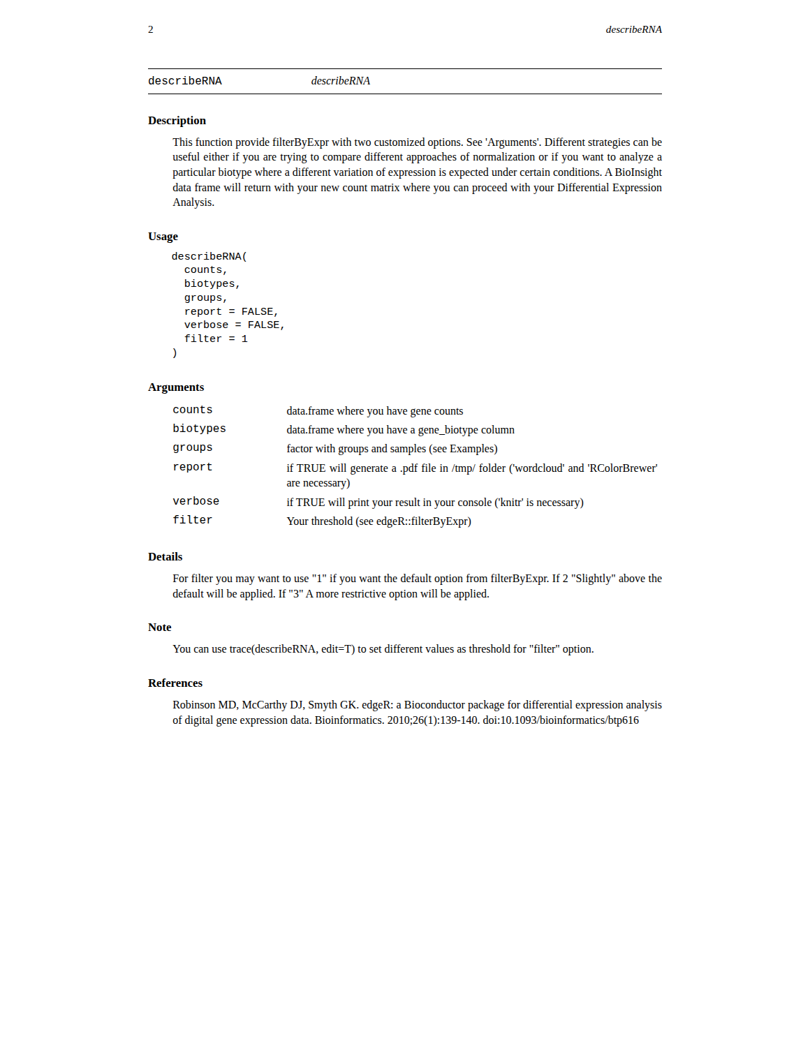2 describeRNA
describeRNA describeRNA
Description
This function provide filterByExpr with two customized options. See 'Arguments'. Different strategies can be useful either if you are trying to compare different approaches of normalization or if you want to analyze a particular biotype where a different variation of expression is expected under certain conditions. A BioInsight data frame will return with your new count matrix where you can proceed with your Differential Expression Analysis.
Usage
describeRNA(
  counts,
  biotypes,
  groups,
  report = FALSE,
  verbose = FALSE,
  filter = 1
)
Arguments
| counts | data.frame where you have gene counts |
| biotypes | data.frame where you have a gene_biotype column |
| groups | factor with groups and samples (see Examples) |
| report | if TRUE will generate a .pdf file in /tmp/ folder ('wordcloud' and 'RColorBrewer' are necessary) |
| verbose | if TRUE will print your result in your console ('knitr' is necessary) |
| filter | Your threshold (see edgeR::filterByExpr) |
Details
For filter you may want to use "1" if you want the default option from filterByExpr. If 2 "Slightly" above the default will be applied. If "3" A more restrictive option will be applied.
Note
You can use trace(describeRNA, edit=T) to set different values as threshold for "filter" option.
References
Robinson MD, McCarthy DJ, Smyth GK. edgeR: a Bioconductor package for differential expression analysis of digital gene expression data. Bioinformatics. 2010;26(1):139-140. doi:10.1093/bioinformatics/btp616